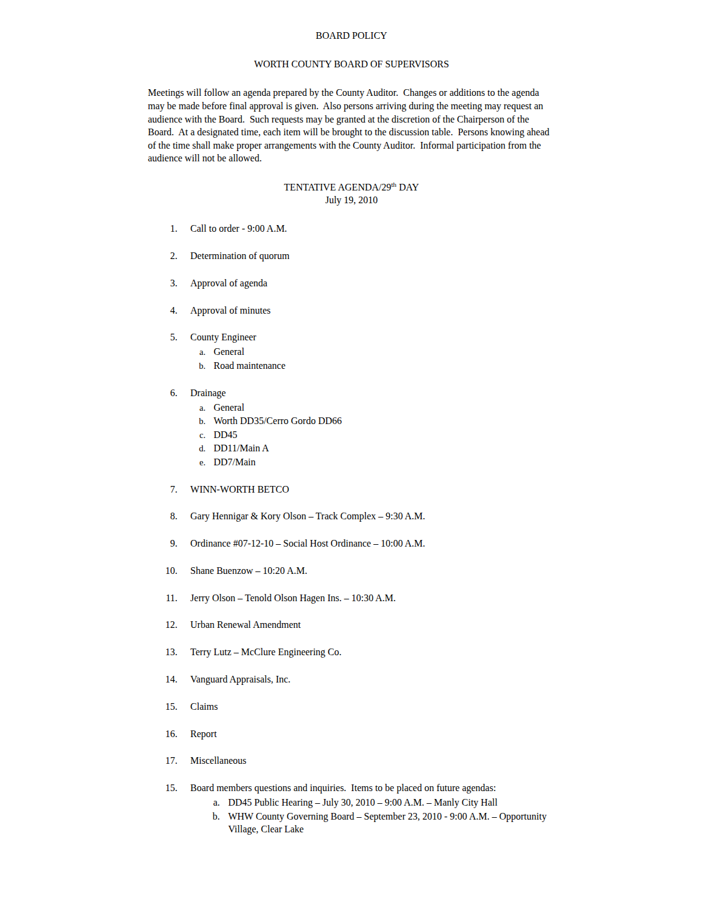BOARD POLICY
WORTH COUNTY BOARD OF SUPERVISORS
Meetings will follow an agenda prepared by the County Auditor. Changes or additions to the agenda may be made before final approval is given. Also persons arriving during the meeting may request an audience with the Board. Such requests may be granted at the discretion of the Chairperson of the Board. At a designated time, each item will be brought to the discussion table. Persons knowing ahead of the time shall make proper arrangements with the County Auditor. Informal participation from the audience will not be allowed.
TENTATIVE AGENDA/29th DAY July 19, 2010
Call to order - 9:00 A.M.
Determination of quorum
Approval of agenda
Approval of minutes
County Engineer
General
Road maintenance
Drainage
General
Worth DD35/Cerro Gordo DD66
DD45
DD11/Main A
DD7/Main
WINN-WORTH BETCO
Gary Hennigar & Kory Olson – Track Complex – 9:30 A.M.
Ordinance #07-12-10 – Social Host Ordinance – 10:00 A.M.
Shane Buenzow – 10:20 A.M.
Jerry Olson – Tenold Olson Hagen Ins. – 10:30 A.M.
Urban Renewal Amendment
Terry Lutz – McClure Engineering Co.
Vanguard Appraisals, Inc.
Claims
Report
Miscellaneous
Board members questions and inquiries. Items to be placed on future agendas:
DD45 Public Hearing – July 30, 2010 – 9:00 A.M. – Manly City Hall
WHW County Governing Board – September 23, 2010 - 9:00 A.M. – Opportunity Village, Clear Lake